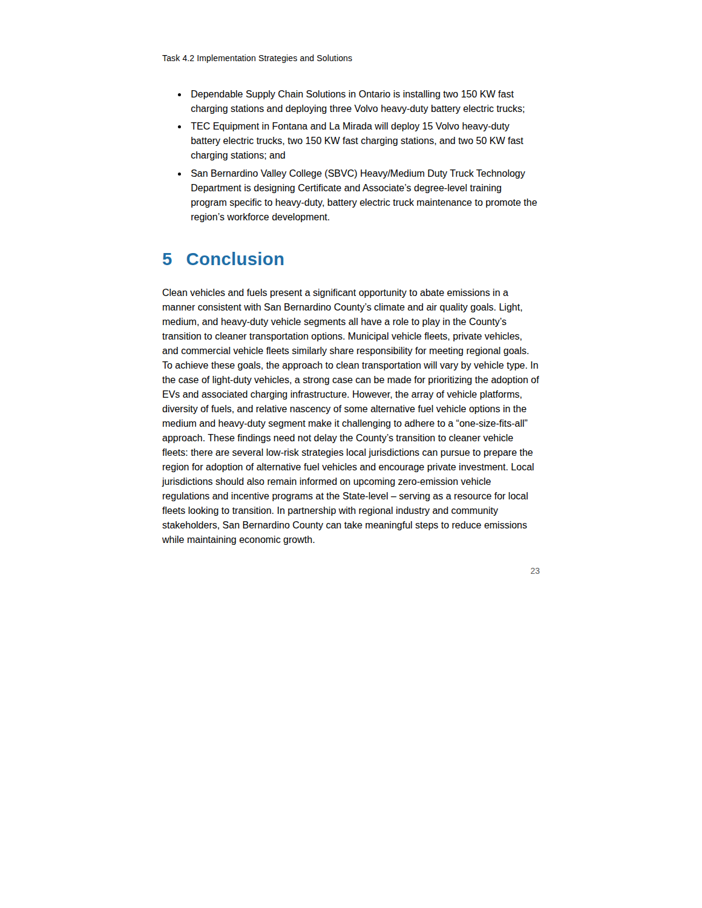Task 4.2 Implementation Strategies and Solutions
Dependable Supply Chain Solutions in Ontario is installing two 150 KW fast charging stations and deploying three Volvo heavy-duty battery electric trucks;
TEC Equipment in Fontana and La Mirada will deploy 15 Volvo heavy-duty battery electric trucks, two 150 KW fast charging stations, and two 50 KW fast charging stations; and
San Bernardino Valley College (SBVC) Heavy/Medium Duty Truck Technology Department is designing Certificate and Associate’s degree-level training program specific to heavy-duty, battery electric truck maintenance to promote the region’s workforce development.
5 Conclusion
Clean vehicles and fuels present a significant opportunity to abate emissions in a manner consistent with San Bernardino County’s climate and air quality goals. Light, medium, and heavy-duty vehicle segments all have a role to play in the County’s transition to cleaner transportation options. Municipal vehicle fleets, private vehicles, and commercial vehicle fleets similarly share responsibility for meeting regional goals. To achieve these goals, the approach to clean transportation will vary by vehicle type. In the case of light-duty vehicles, a strong case can be made for prioritizing the adoption of EVs and associated charging infrastructure. However, the array of vehicle platforms, diversity of fuels, and relative nascency of some alternative fuel vehicle options in the medium and heavy-duty segment make it challenging to adhere to a “one-size-fits-all” approach. These findings need not delay the County’s transition to cleaner vehicle fleets: there are several low-risk strategies local jurisdictions can pursue to prepare the region for adoption of alternative fuel vehicles and encourage private investment. Local jurisdictions should also remain informed on upcoming zero-emission vehicle regulations and incentive programs at the State-level – serving as a resource for local fleets looking to transition. In partnership with regional industry and community stakeholders, San Bernardino County can take meaningful steps to reduce emissions while maintaining economic growth.
23